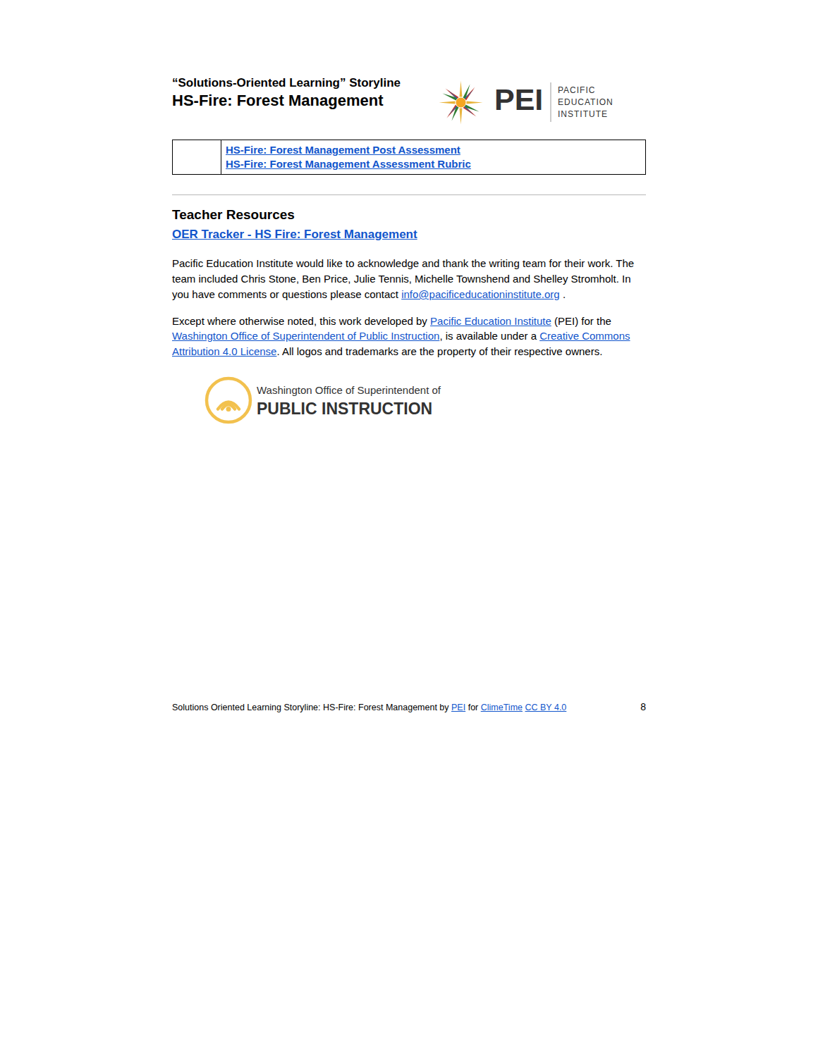“Solutions-Oriented Learning” Storyline
HS-Fire: Forest Management
| | HS-Fire: Forest Management Post Assessment HS-Fire: Forest Management Assessment Rubric |
Teacher Resources
OER Tracker - HS Fire: Forest Management
Pacific Education Institute would like to acknowledge and thank the writing team for their work. The team included Chris Stone, Ben Price, Julie Tennis, Michelle Townshend and Shelley Stromholt. In you have comments or questions please contact info@pacificeducationinstitute.org .
Except where otherwise noted, this work developed by Pacific Education Institute (PEI) for the Washington Office of Superintendent of Public Instruction, is available under a Creative Commons Attribution 4.0 License. All logos and trademarks are the property of their respective owners.
Solutions Oriented Learning Storyline: HS-Fire: Forest Management by PEI for ClimeTime CC BY 4.0
8